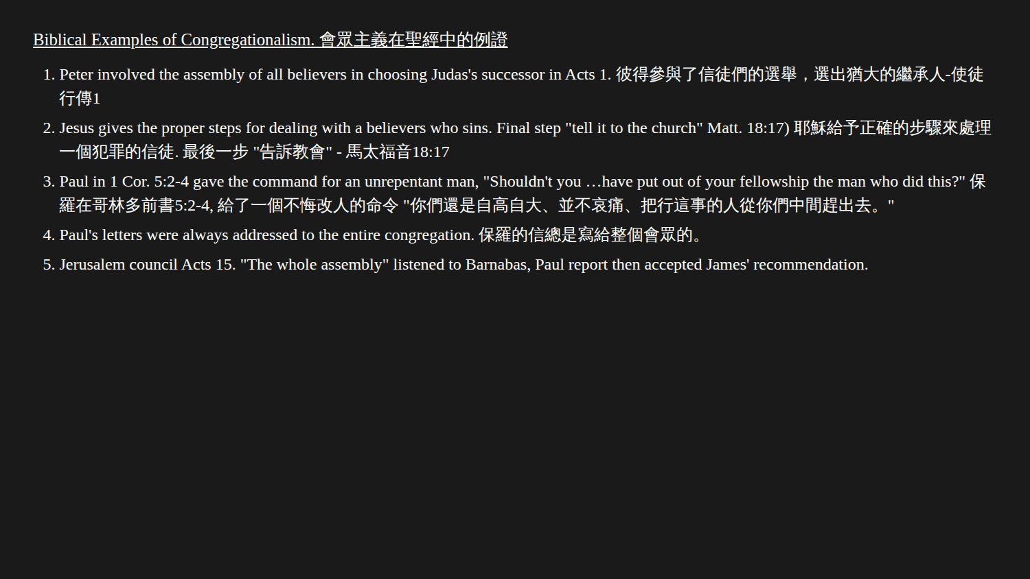Biblical Examples of Congregationalism. 會眾主義在聖經中的例證
Peter involved the assembly of all believers in choosing Judas's successor in Acts 1. 彼得參與了信徒們的選舉，選出猶大的繼承人-使徒行傳1
Jesus gives the proper steps for dealing with a believers who sins. Final step "tell it to the church" Matt. 18:17) 耶穌給予正確的步驟來處理一個犯罪的信徒. 最後一步 "告訴教會" - 馬太福音18:17
Paul in 1 Cor. 5:2-4 gave the command for an unrepentant man, "Shouldn't you …have put out of your fellowship the man who did this?" 保羅在哥林多前書5:2-4, 給了一個不悔改人的命令 "你們還是自高自大、並不哀痛、把行這事的人從你們中間趕出去。"
Paul's letters were always addressed to the entire congregation. 保羅的信總是寫給整個會眾的。
Jerusalem council Acts 15. "The whole assembly" listened to Barnabas, Paul report then accepted James' recommendation.